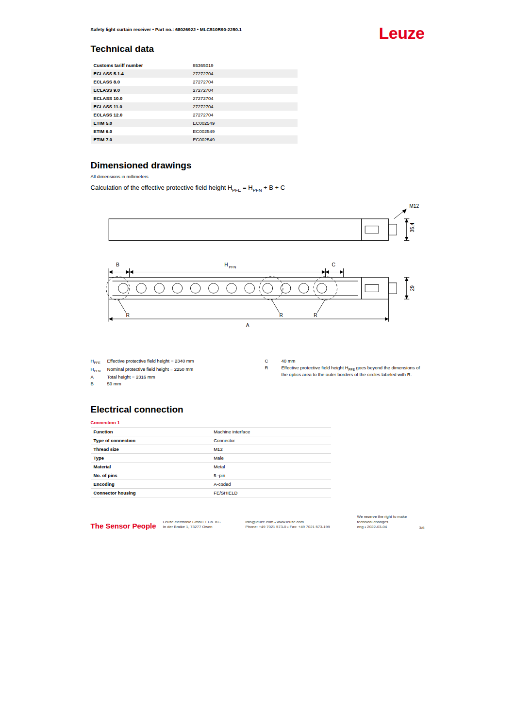Safety light curtain receiver • Part no.: 68026922 • MLC510R90-2250.1
Leuze
Technical data
| Customs tariff number | 85365019 |
| ECLASS 5.1.4 | 27272704 |
| ECLASS 8.0 | 27272704 |
| ECLASS 9.0 | 27272704 |
| ECLASS 10.0 | 27272704 |
| ECLASS 11.0 | 27272704 |
| ECLASS 12.0 | 27272704 |
| ETIM 5.0 | EC002549 |
| ETIM 6.0 | EC002549 |
| ETIM 7.0 | EC002549 |
Dimensioned drawings
All dimensions in millimeters
Calculation of the effective protective field height HPFE = HPFN + B + C
M12 35,4 29 B H PFN C R R R A
HPFE
Effective protective field height = 2340 mm
HPFN
Nominal protective field height = 2250 mm
A
Total height = 2316 mm
B
50 mm
C
40 mm
R
Effective protective field height HPFE goes beyond the dimensions of the optics area to the outer borders of the circles labeled with R.
Electrical connection
Connection 1
| Function | Machine interface |
| Type of connection | Connector |
| Thread size | M12 |
| Type | Male |
| Material | Metal |
| No. of pins | 5 -pin |
| Encoding | A-coded |
| Connector housing | FE/SHIELD |
The Sensor People
Leuze electronic GmbH + Co. KG
In der Braike 1, 73277 Owen
info@leuze.com • www.leuze.com
Phone: +49 7021 573-0 • Fax: +49 7021 573-199
We reserve the right to make technical changes
eng • 2022-03-04
3/6